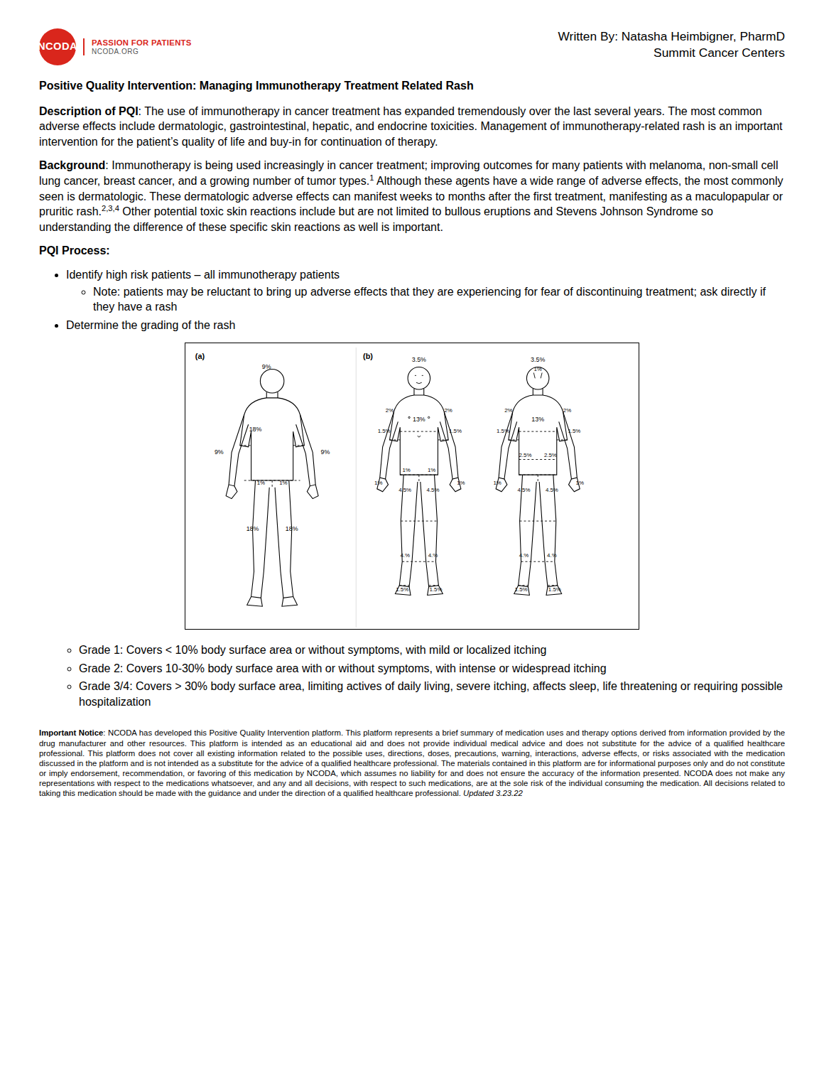NCODA
PASSION FOR PATIENTS
NCODA.ORG
Written By: Natasha Heimbigner, PharmD
Summit Cancer Centers
Positive Quality Intervention: Managing Immunotherapy Treatment Related Rash
Description of PQI: The use of immunotherapy in cancer treatment has expanded tremendously over the last several years. The most common adverse effects include dermatologic, gastrointestinal, hepatic, and endocrine toxicities. Management of immunotherapy-related rash is an important intervention for the patient’s quality of life and buy-in for continuation of therapy.
Background: Immunotherapy is being used increasingly in cancer treatment; improving outcomes for many patients with melanoma, non-small cell lung cancer, breast cancer, and a growing number of tumor types.1 Although these agents have a wide range of adverse effects, the most commonly seen is dermatologic. These dermatologic adverse effects can manifest weeks to months after the first treatment, manifesting as a maculopapular or pruritic rash.2,3,4 Other potential toxic skin reactions include but are not limited to bullous eruptions and Stevens Johnson Syndrome so understanding the difference of these specific skin reactions as well is important.
PQI Process:
Identify high risk patients – all immunotherapy patients
Note: patients may be reluctant to bring up adverse effects that they are experiencing for fear of discontinuing treatment; ask directly if they have a rash
Determine the grading of the rash
(a) (b) 9% 18% 9% 9% 1% 1% 18% 18% 3.5% 2% 2% 13% 1.5% 1.5% 1% 1% 1% 1% 4.5% 4.5% 4.% 4.% 1.5% 1.5% 3.5% 1% 2% 2% 13% 1.5% 1.5% 1% 1% 2.5% 2.5% 4.5% 4.5% 4.% 4.% 1.5% 1.5%
Grade 1: Covers < 10% body surface area or without symptoms, with mild or localized itching
Grade 2: Covers 10-30% body surface area with or without symptoms, with intense or widespread itching
Grade 3/4: Covers > 30% body surface area, limiting actives of daily living, severe itching, affects sleep, life threatening or requiring possible hospitalization
Important Notice: NCODA has developed this Positive Quality Intervention platform. This platform represents a brief summary of medication uses and therapy options derived from information provided by the drug manufacturer and other resources. This platform is intended as an educational aid and does not provide individual medical advice and does not substitute for the advice of a qualified healthcare professional. This platform does not cover all existing information related to the possible uses, directions, doses, precautions, warning, interactions, adverse effects, or risks associated with the medication discussed in the platform and is not intended as a substitute for the advice of a qualified healthcare professional. The materials contained in this platform are for informational purposes only and do not constitute or imply endorsement, recommendation, or favoring of this medication by NCODA, which assumes no liability for and does not ensure the accuracy of the information presented. NCODA does not make any representations with respect to the medications whatsoever, and any and all decisions, with respect to such medications, are at the sole risk of the individual consuming the medication. All decisions related to taking this medication should be made with the guidance and under the direction of a qualified healthcare professional. Updated 3.23.22